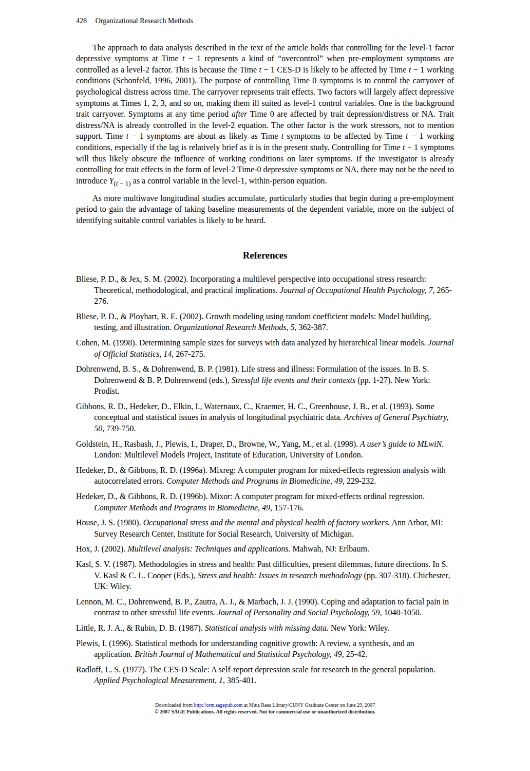428 Organizational Research Methods
The approach to data analysis described in the text of the article holds that controlling for the level-1 factor depressive symptoms at Time t − 1 represents a kind of “overcontrol” when pre-employment symptoms are controlled as a level-2 factor. This is because the Time t − 1 CES-D is likely to be affected by Time t − 1 working conditions (Schonfeld, 1996, 2001). The purpose of controlling Time 0 symptoms is to control the carryover of psychological distress across time. The carryover represents trait effects. Two factors will largely affect depressive symptoms at Times 1, 2, 3, and so on, making them ill suited as level-1 control variables. One is the background trait carryover. Symptoms at any time period after Time 0 are affected by trait depression/distress or NA. Trait distress/NA is already controlled in the level-2 equation. The other factor is the work stressors, not to mention support. Time t − 1 symptoms are about as likely as Time t symptoms to be affected by Time t − 1 working conditions, especially if the lag is relatively brief as it is in the present study. Controlling for Time t − 1 symptoms will thus likely obscure the influence of working conditions on later symptoms. If the investigator is already controlling for trait effects in the form of level-2 Time-0 depressive symptoms or NA, there may not be the need to introduce Y(t − 1) as a control variable in the level-1, within-person equation.
As more multiwave longitudinal studies accumulate, particularly studies that begin during a pre-employment period to gain the advantage of taking baseline measurements of the dependent variable, more on the subject of identifying suitable control variables is likely to be heard.
References
Bliese, P. D., & Jex, S. M. (2002). Incorporating a multilevel perspective into occupational stress research: Theoretical, methodological, and practical implications. Journal of Occupational Health Psychology, 7, 265-276.
Bliese, P. D., & Ployhart, R. E. (2002). Growth modeling using random coefficient models: Model building, testing, and illustration. Organizational Research Methods, 5, 362-387.
Cohen, M. (1998). Determining sample sizes for surveys with data analyzed by hierarchical linear models. Journal of Official Statistics, 14, 267-275.
Dohrenwend, B. S., & Dohrenwend, B. P. (1981). Life stress and illness: Formulation of the issues. In B. S. Dohrenwend & B. P. Dohrenwend (eds.), Stressful life events and their contexts (pp. 1-27). New York: Prodist.
Gibbons, R. D., Hedeker, D., Elkin, I., Waternaux, C., Kraemer, H. C., Greenhouse, J. B., et al. (1993). Some conceptual and statistical issues in analysis of longitudinal psychiatric data. Archives of General Psychiatry, 50, 739-750.
Goldstein, H., Rasbash, J., Plewis, I., Draper, D., Browne, W., Yang, M., et al. (1998). A user’s guide to MLwiN. London: Multilevel Models Project, Institute of Education, University of London.
Hedeker, D., & Gibbons, R. D. (1996a). Mixreg: A computer program for mixed-effects regression analysis with autocorrelated errors. Computer Methods and Programs in Biomedicine, 49, 229-232.
Hedeker, D., & Gibbons, R. D. (1996b). Mixor: A computer program for mixed-effects ordinal regression. Computer Methods and Programs in Biomedicine, 49, 157-176.
House, J. S. (1980). Occupational stress and the mental and physical health of factory workers. Ann Arbor, MI: Survey Research Center, Institute for Social Research, University of Michigan.
Hox, J. (2002). Multilevel analysis: Techniques and applications. Mahwah, NJ: Erlbaum.
Kasl, S. V. (1987). Methodologies in stress and health: Past difficulties, present dilemmas, future directions. In S. V. Kasl & C. L. Cooper (Eds.), Stress and health: Issues in research methodology (pp. 307-318). Chichester, UK: Wiley.
Lennon, M. C., Dohrenwend, B. P., Zautra, A. J., & Marbach, J. J. (1990). Coping and adaptation to facial pain in contrast to other stressful life events. Journal of Personality and Social Psychology, 59, 1040-1050.
Little, R. J. A., & Rubin, D. B. (1987). Statistical analysis with missing data. New York: Wiley.
Plewis, I. (1996). Statistical methods for understanding cognitive growth: A review, a synthesis, and an application. British Journal of Mathematical and Statistical Psychology, 49, 25-42.
Radloff, L. S. (1977). The CES-D Scale: A self-report depression scale for research in the general population. Applied Psychological Measurement, 1, 385-401.
Downloaded from http://orm.sagepub.com at Mina Rees Library/CUNY Graduate Center on June 29, 2007
© 2007 SAGE Publications. All rights reserved. Not for commercial use or unauthorized distribution.